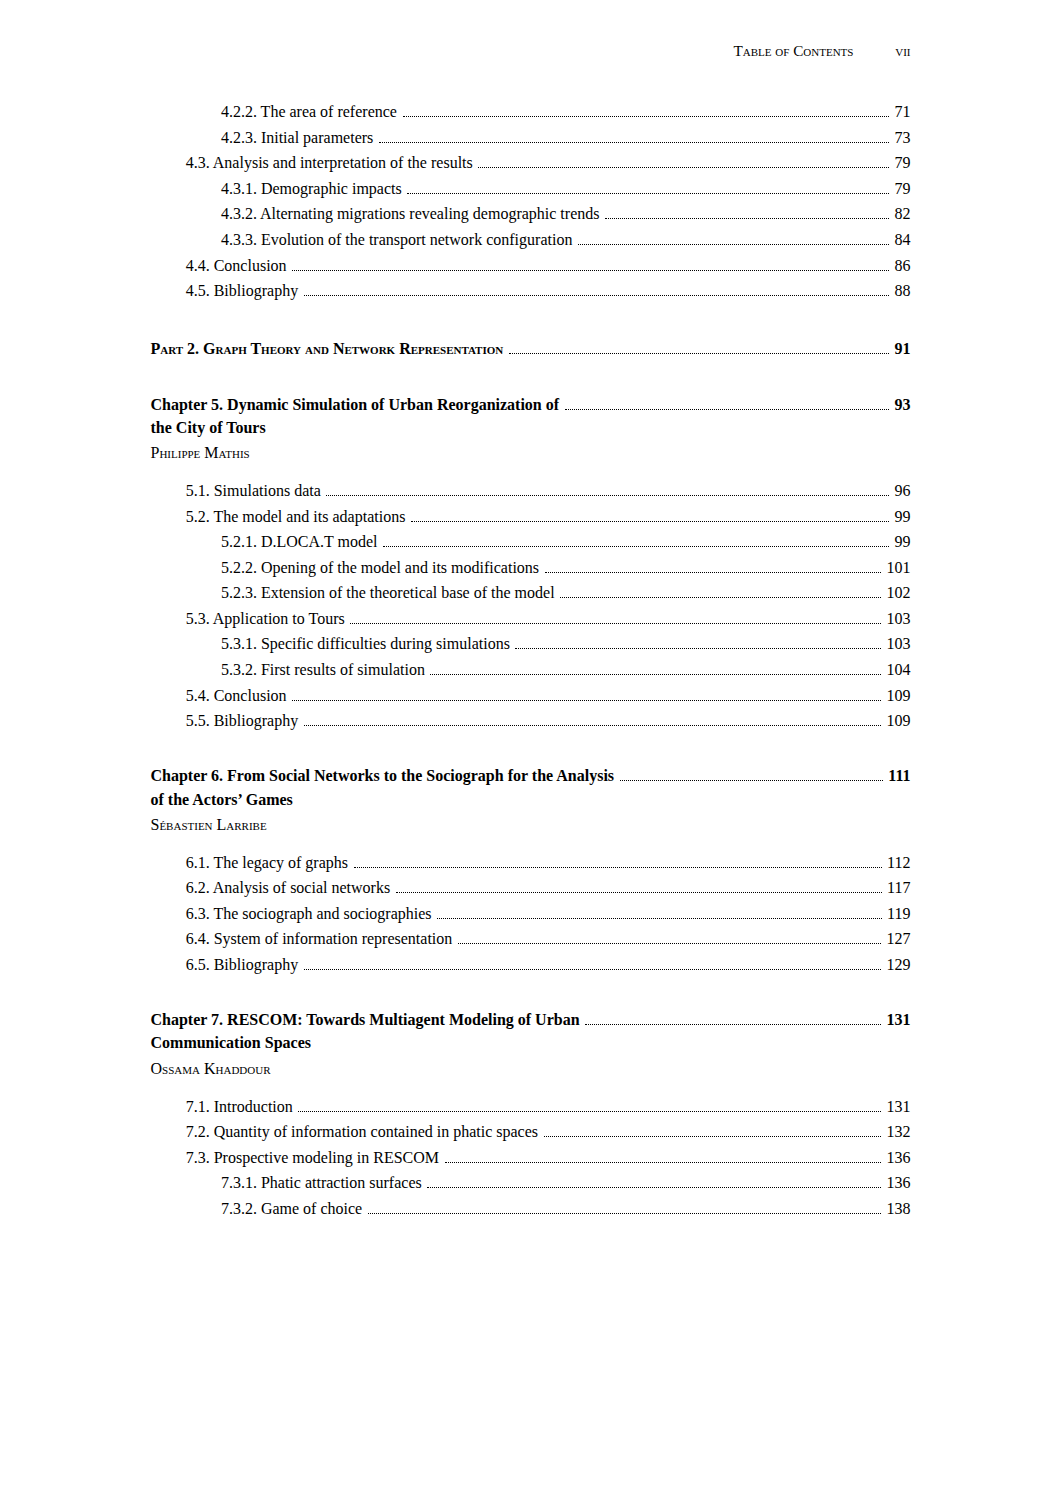Table of Contents vii
4.2.2. The area of reference 71
4.2.3. Initial parameters 73
4.3. Analysis and interpretation of the results 79
4.3.1. Demographic impacts 79
4.3.2. Alternating migrations revealing demographic trends 82
4.3.3. Evolution of the transport network configuration 84
4.4. Conclusion 86
4.5. Bibliography 88
Part 2. Graph Theory and Network Representation 91
Chapter 5. Dynamic Simulation of Urban Reorganization of
the City of Tours 93
Philippe Mathis
5.1. Simulations data 96
5.2. The model and its adaptations 99
5.2.1. D.LOCA.T model 99
5.2.2. Opening of the model and its modifications 101
5.2.3. Extension of the theoretical base of the model 102
5.3. Application to Tours 103
5.3.1. Specific difficulties during simulations 103
5.3.2. First results of simulation 104
5.4. Conclusion 109
5.5. Bibliography 109
Chapter 6. From Social Networks to the Sociograph for the Analysis
of the Actors’ Games 111
Sébastien Larribe
6.1. The legacy of graphs 112
6.2. Analysis of social networks 117
6.3. The sociograph and sociographies 119
6.4. System of information representation 127
6.5. Bibliography 129
Chapter 7. RESCOM: Towards Multiagent Modeling of Urban
Communication Spaces 131
Ossama Khaddour
7.1. Introduction 131
7.2. Quantity of information contained in phatic spaces 132
7.3. Prospective modeling in RESCOM 136
7.3.1. Phatic attraction surfaces 136
7.3.2. Game of choice 138